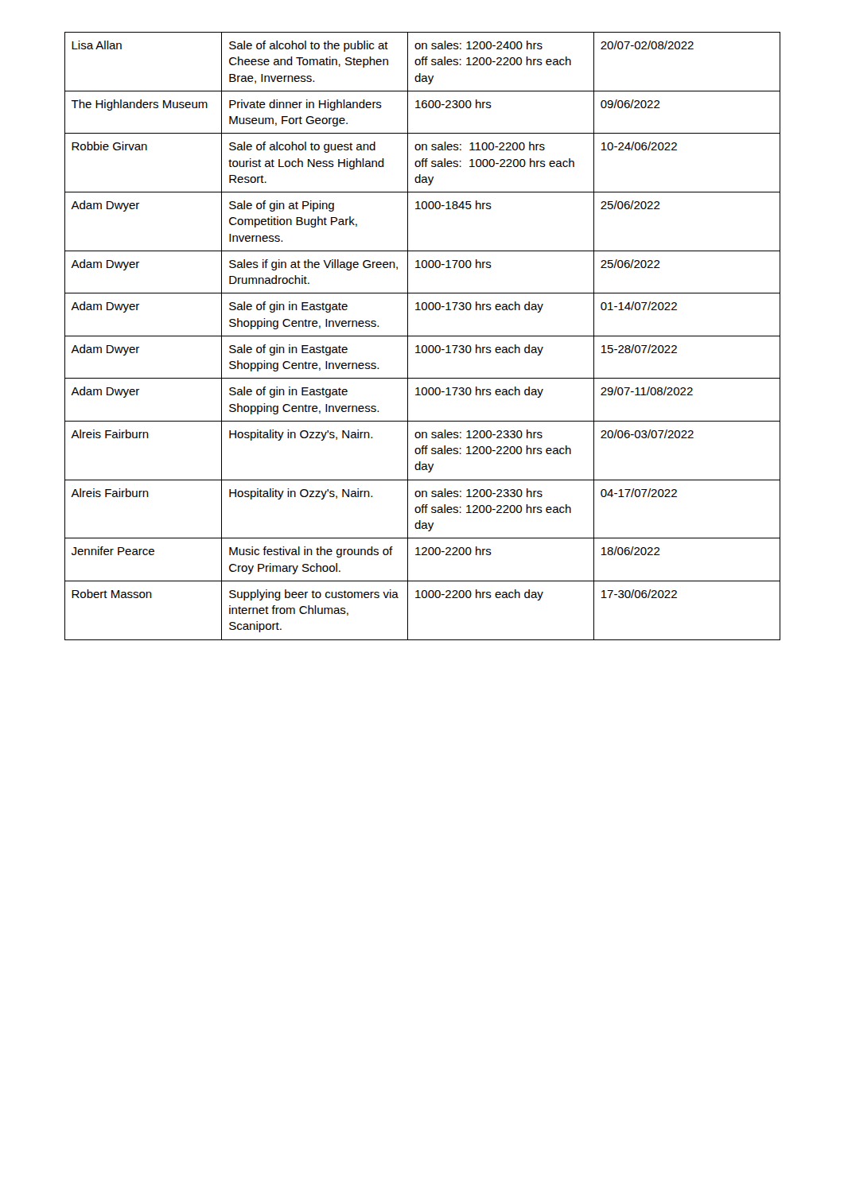| Lisa Allan | Sale of alcohol to the public at Cheese and Tomatin, Stephen Brae, Inverness. | on sales: 1200-2400 hrs off sales: 1200-2200 hrs each day | 20/07-02/08/2022 |
| The Highlanders Museum | Private dinner in Highlanders Museum, Fort George. | 1600-2300 hrs | 09/06/2022 |
| Robbie Girvan | Sale of alcohol to guest and tourist at Loch Ness Highland Resort. | on sales: 1100-2200 hrs off sales: 1000-2200 hrs each day | 10-24/06/2022 |
| Adam Dwyer | Sale of gin at Piping Competition Bught Park, Inverness. | 1000-1845 hrs | 25/06/2022 |
| Adam Dwyer | Sales if gin at the Village Green, Drumnadrochit. | 1000-1700 hrs | 25/06/2022 |
| Adam Dwyer | Sale of gin in Eastgate Shopping Centre, Inverness. | 1000-1730 hrs each day | 01-14/07/2022 |
| Adam Dwyer | Sale of gin in Eastgate Shopping Centre, Inverness. | 1000-1730 hrs each day | 15-28/07/2022 |
| Adam Dwyer | Sale of gin in Eastgate Shopping Centre, Inverness. | 1000-1730 hrs each day | 29/07-11/08/2022 |
| Alreis Fairburn | Hospitality in Ozzy's, Nairn. | on sales: 1200-2330 hrs off sales: 1200-2200 hrs each day | 20/06-03/07/2022 |
| Alreis Fairburn | Hospitality in Ozzy's, Nairn. | on sales: 1200-2330 hrs off sales: 1200-2200 hrs each day | 04-17/07/2022 |
| Jennifer Pearce | Music festival in the grounds of Croy Primary School. | 1200-2200 hrs | 18/06/2022 |
| Robert Masson | Supplying beer to customers via internet from Chlumas, Scaniport. | 1000-2200 hrs each day | 17-30/06/2022 |